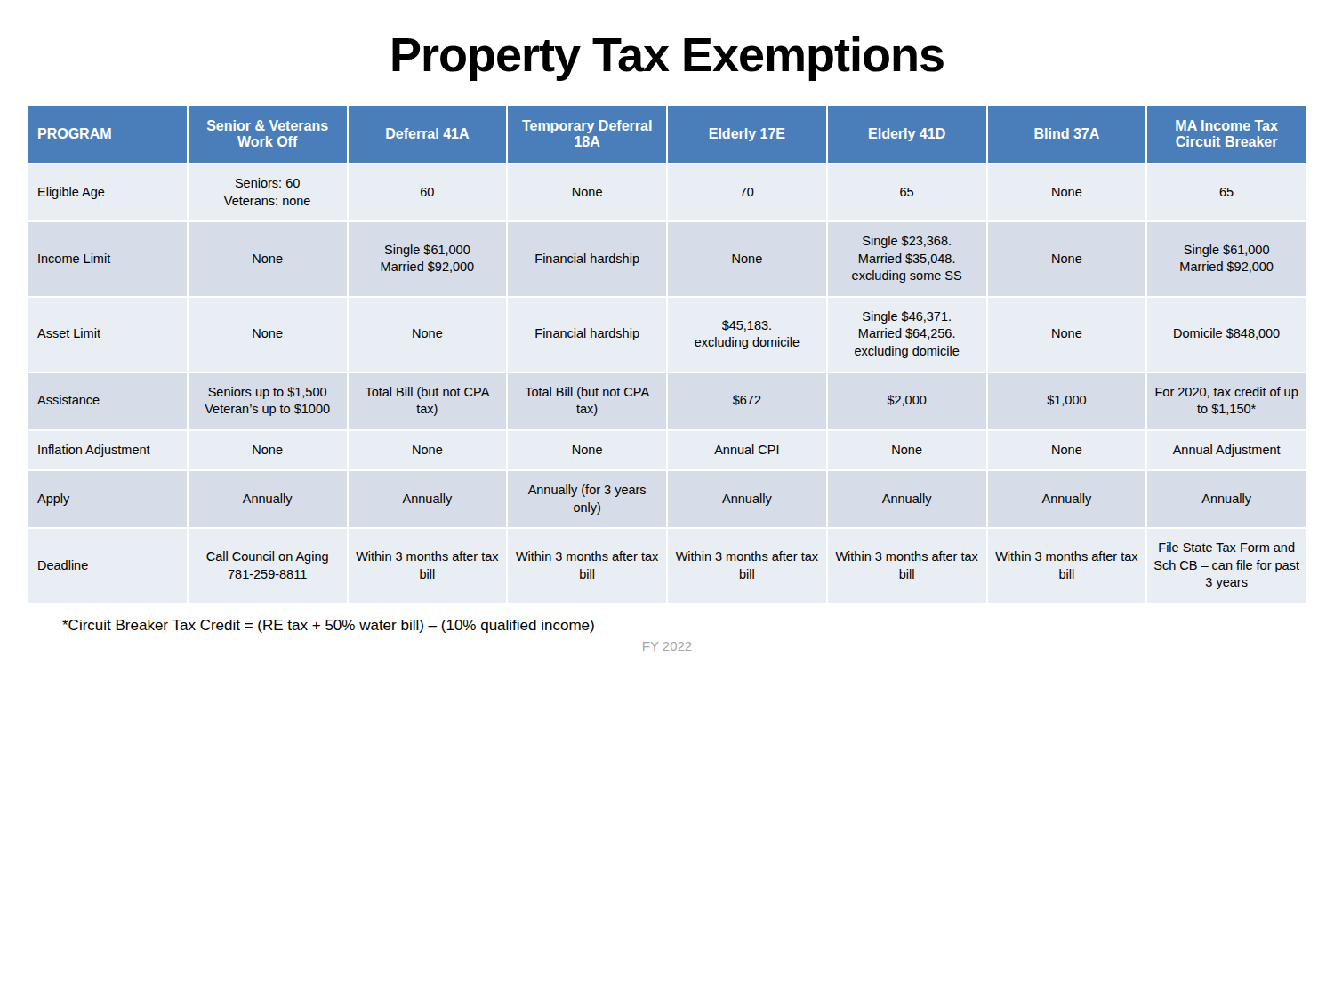Property Tax Exemptions
| PROGRAM | Senior & Veterans Work Off | Deferral 41A | Temporary Deferral 18A | Elderly 17E | Elderly 41D | Blind 37A | MA Income Tax Circuit Breaker |
| --- | --- | --- | --- | --- | --- | --- | --- |
| Eligible Age | Seniors: 60 Veterans: none | 60 | None | 70 | 65 | None | 65 |
| Income Limit | None | Single $61,000 Married $92,000 | Financial hardship | None | Single $23,368. Married $35,048. excluding some SS | None | Single $61,000 Married $92,000 |
| Asset Limit | None | None | Financial hardship | $45,183. excluding domicile | Single $46,371. Married $64,256. excluding domicile | None | Domicile $848,000 |
| Assistance | Seniors up to $1,500 Veteran’s up to $1000 | Total Bill (but not CPA tax) | Total Bill (but not CPA tax) | $672 | $2,000 | $1,000 | For 2020, tax credit of up to $1,150* |
| Inflation Adjustment | None | None | None | Annual CPI | None | None | Annual Adjustment |
| Apply | Annually | Annually | Annually (for 3 years only) | Annually | Annually | Annually | Annually |
| Deadline | Call Council on Aging 781-259-8811 | Within 3 months after tax bill | Within 3 months after tax bill | Within 3 months after tax bill | Within 3 months after tax bill | Within 3 months after tax bill | File State Tax Form and Sch CB – can file for past 3 years |
*Circuit Breaker Tax Credit = (RE tax + 50% water bill) – (10% qualified income)
FY 2022